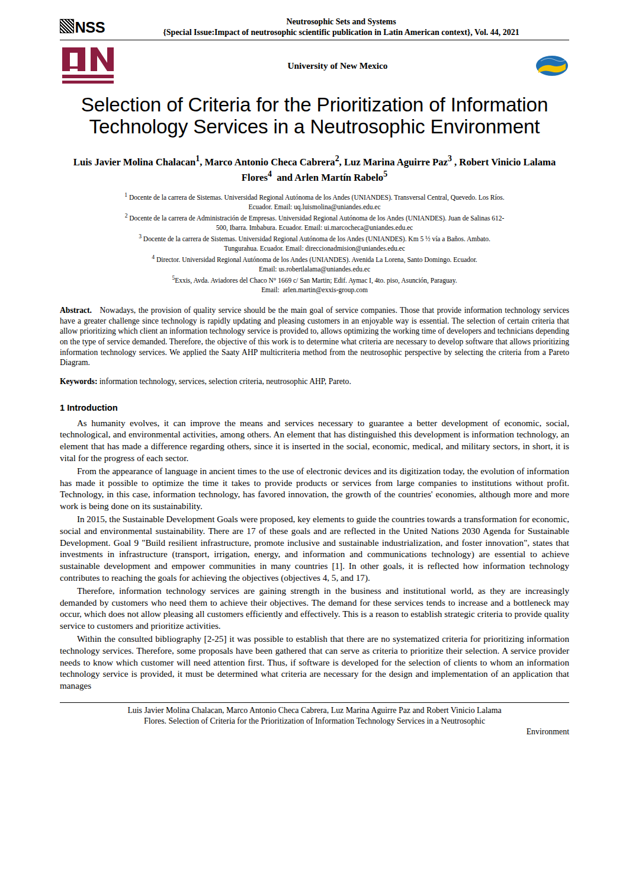NSS
Neutrosophic Sets and Systems
{Special Issue:Impact of neutrosophic scientific publication in Latin American context}, Vol. 44, 2021
University of New Mexico
Selection of Criteria for the Prioritization of Information Technology Services in a Neutrosophic Environment
Luis Javier Molina Chalacan1, Marco Antonio Checa Cabrera2, Luz Marina Aguirre Paz3 , Robert Vinicio Lalama Flores4 and Arlen Martín Rabelo5
1 Docente de la carrera de Sistemas. Universidad Regional Autónoma de los Andes (UNIANDES). Transversal Central, Quevedo. Los Ríos.
Ecuador. Email: uq.luismolina@uniandes.edu.ec
2 Docente de la carrera de Administración de Empresas. Universidad Regional Autónoma de los Andes (UNIANDES). Juan de Salinas 612-
500, Ibarra. Imbabura. Ecuador. Email: ui.marcocheca@uniandes.edu.ec
3 Docente de la carrera de Sistemas. Universidad Regional Autónoma de los Andes (UNIANDES). Km 5 ½ vía a Baños. Ambato.
Tungurahua. Ecuador. Email: direccionadmision@uniandes.edu.ec
4 Director. Universidad Regional Autónoma de los Andes (UNIANDES). Avenida La Lorena, Santo Domingo. Ecuador.
Email: us.robertlalama@uniandes.edu.ec
5Exxis, Avda. Aviadores del Chaco N° 1669 c/ San Martin; Edif. Aymac I, 4to. piso, Asunción, Paraguay.
Email: arlen.martin@exxis-group.com
Abstract. Nowadays, the provision of quality service should be the main goal of service companies. Those that provide information technology services have a greater challenge since technology is rapidly updating and pleasing customers in an enjoyable way is essential. The selection of certain criteria that allow prioritizing which client an information technology service is provided to, allows optimizing the working time of developers and technicians depending on the type of service demanded. Therefore, the objective of this work is to determine what criteria are necessary to develop software that allows prioritizing information technology services. We applied the Saaty AHP multicriteria method from the neutrosophic perspective by selecting the criteria from a Pareto Diagram.
Keywords: information technology, services, selection criteria, neutrosophic AHP, Pareto.
1 Introduction
As humanity evolves, it can improve the means and services necessary to guarantee a better development of economic, social, technological, and environmental activities, among others. An element that has distinguished this development is information technology, an element that has made a difference regarding others, since it is inserted in the social, economic, medical, and military sectors, in short, it is vital for the progress of each sector.
From the appearance of language in ancient times to the use of electronic devices and its digitization today, the evolution of information has made it possible to optimize the time it takes to provide products or services from large companies to institutions without profit. Technology, in this case, information technology, has favored innovation, the growth of the countries' economies, although more and more work is being done on its sustainability.
In 2015, the Sustainable Development Goals were proposed, key elements to guide the countries towards a transformation for economic, social and environmental sustainability. There are 17 of these goals and are reflected in the United Nations 2030 Agenda for Sustainable Development. Goal 9 "Build resilient infrastructure, promote inclusive and sustainable industrialization, and foster innovation", states that investments in infrastructure (transport, irrigation, energy, and information and communications technology) are essential to achieve sustainable development and empower communities in many countries [1]. In other goals, it is reflected how information technology contributes to reaching the goals for achieving the objectives (objectives 4, 5, and 17).
Therefore, information technology services are gaining strength in the business and institutional world, as they are increasingly demanded by customers who need them to achieve their objectives. The demand for these services tends to increase and a bottleneck may occur, which does not allow pleasing all customers efficiently and effectively. This is a reason to establish strategic criteria to provide quality service to customers and prioritize activities.
Within the consulted bibliography [2-25] it was possible to establish that there are no systematized criteria for prioritizing information technology services. Therefore, some proposals have been gathered that can serve as criteria to prioritize their selection. A service provider needs to know which customer will need attention first. Thus, if software is developed for the selection of clients to whom an information technology service is provided, it must be determined what criteria are necessary for the design and implementation of an application that manages
Luis Javier Molina Chalacan, Marco Antonio Checa Cabrera, Luz Marina Aguirre Paz and Robert Vinicio Lalama
Flores. Selection of Criteria for the Prioritization of Information Technology Services in a Neutrosophic
Environment